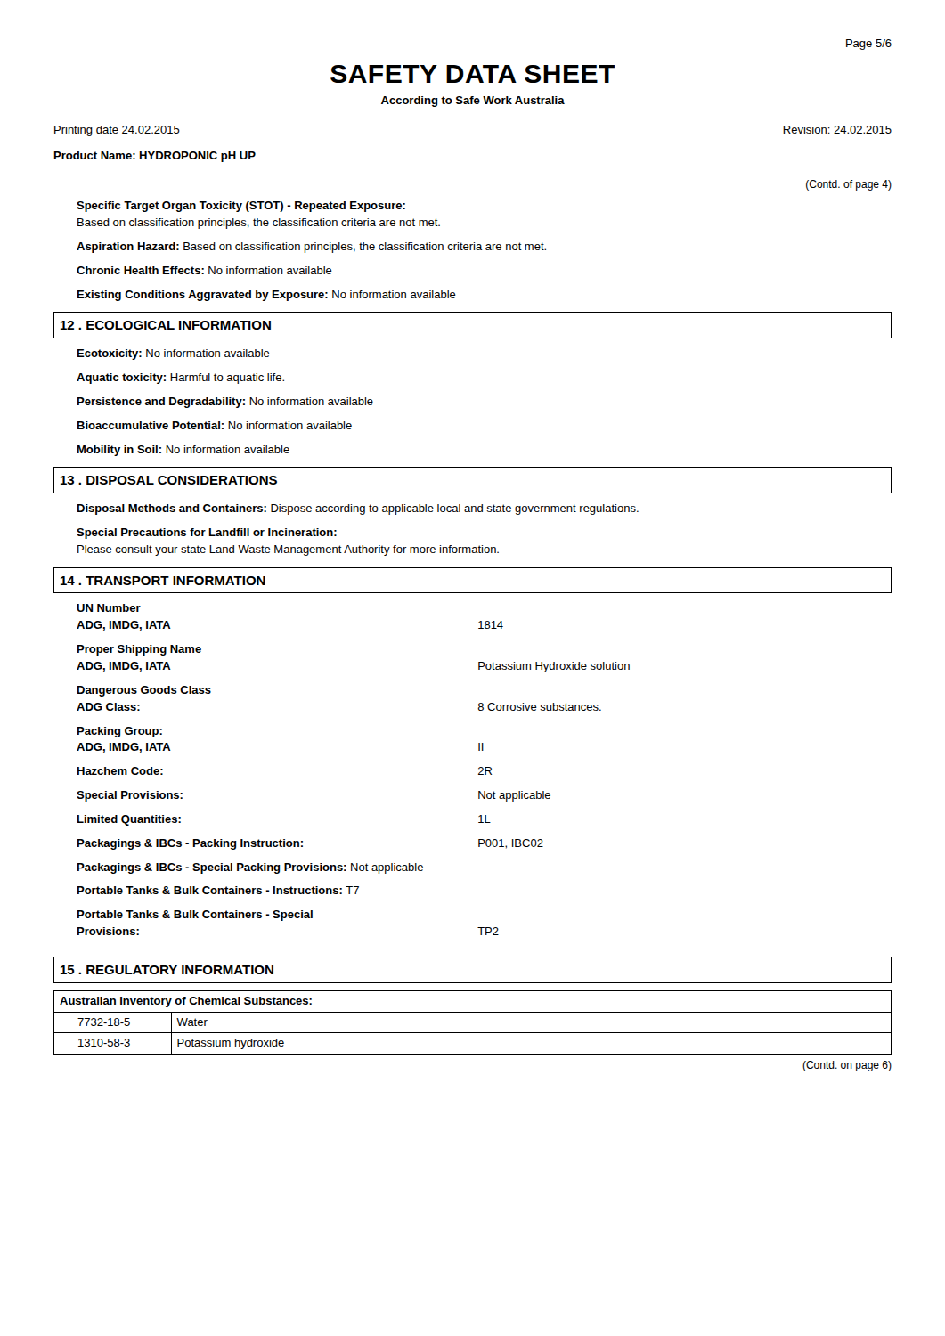Page 5/6
SAFETY DATA SHEET
According to Safe Work Australia
Printing date 24.02.2015 Revision: 24.02.2015
Product Name: HYDROPONIC pH UP
(Contd. of page 4)
Specific Target Organ Toxicity (STOT) - Repeated Exposure:
Based on classification principles, the classification criteria are not met.
Aspiration Hazard: Based on classification principles, the classification criteria are not met.
Chronic Health Effects: No information available
Existing Conditions Aggravated by Exposure: No information available
12 . ECOLOGICAL INFORMATION
Ecotoxicity: No information available
Aquatic toxicity: Harmful to aquatic life.
Persistence and Degradability: No information available
Bioaccumulative Potential: No information available
Mobility in Soil: No information available
13 . DISPOSAL CONSIDERATIONS
Disposal Methods and Containers: Dispose according to applicable local and state government regulations.
Special Precautions for Landfill or Incineration:
Please consult your state Land Waste Management Authority for more information.
14 . TRANSPORT INFORMATION
| UN Number ADG, IMDG, IATA | 1814 |
| Proper Shipping Name ADG, IMDG, IATA | Potassium Hydroxide solution |
| Dangerous Goods Class ADG Class: | 8 Corrosive substances. |
| Packing Group: ADG, IMDG, IATA | II |
| Hazchem Code: | 2R |
| Special Provisions: | Not applicable |
| Limited Quantities: | 1L |
| Packagings & IBCs - Packing Instruction: | P001, IBC02 |
| Packagings & IBCs - Special Packing Provisions: Not applicable |
| Portable Tanks & Bulk Containers - Instructions: T7 |
| Portable Tanks & Bulk Containers - Special Provisions: | TP2 |
15 . REGULATORY INFORMATION
| Australian Inventory of Chemical Substances: |
| --- |
| 7732-18-5 | Water |
| 1310-58-3 | Potassium hydroxide |
(Contd. on page 6)